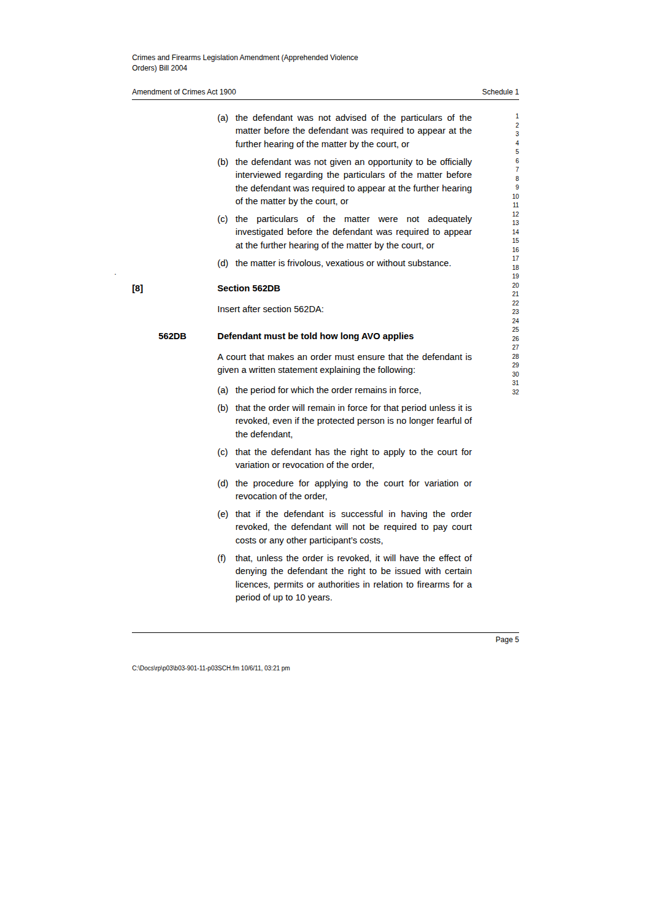Crimes and Firearms Legislation Amendment (Apprehended Violence
Orders) Bill 2004
Amendment of Crimes Act 1900 Schedule 1
.
(a)
the defendant was not advised of the particulars of the matter before the defendant was required to appear at the further hearing of the matter by the court, or
(b)
the defendant was not given an opportunity to be officially interviewed regarding the particulars of the matter before the defendant was required to appear at the further hearing of the matter by the court, or
(c)
the particulars of the matter were not adequately investigated before the defendant was required to appear at the further hearing of the matter by the court, or
(d)
the matter is frivolous, vexatious or without substance.
[8]
Section 562DB
Insert after section 562DA:
562DB
Defendant must be told how long AVO applies
A court that makes an order must ensure that the defendant is given a written statement explaining the following:
(a)
the period for which the order remains in force,
(b)
that the order will remain in force for that period unless it is revoked, even if the protected person is no longer fearful of the defendant,
(c)
that the defendant has the right to apply to the court for variation or revocation of the order,
(d)
the procedure for applying to the court for variation or revocation of the order,
(e)
that if the defendant is successful in having the order revoked, the defendant will not be required to pay court costs or any other participant’s costs,
(f)
that, unless the order is revoked, it will have the effect of denying the defendant the right to be issued with certain licences, permits or authorities in relation to firearms for a period of up to 10 years.
1
2
3
4
5
6
7
8
9
10
11
12
13
14
15
16
17
18
19
20
21
22
23
24
25
26
27
28
29
30
31
32
Page 5
C:\Docs\rp\p03\b03-901-11-p03SCH.fm 10/6/11, 03:21 pm